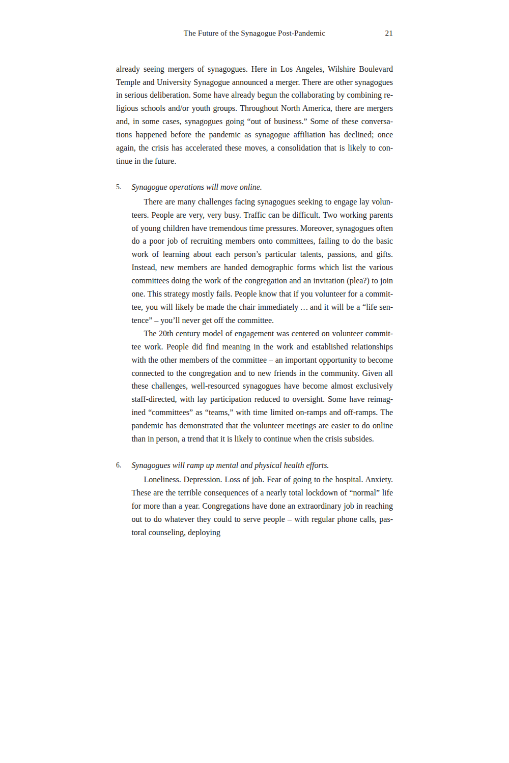The Future of the Synagogue Post-Pandemic 21
already seeing mergers of synagogues. Here in Los Angeles, Wilshire Boulevard Temple and University Synagogue announced a merger. There are other synagogues in serious deliberation. Some have already begun the collaborating by combining religious schools and/or youth groups. Throughout North America, there are mergers and, in some cases, synagogues going “out of business.” Some of these conversations happened before the pandemic as synagogue affiliation has declined; once again, the crisis has accelerated these moves, a consolidation that is likely to continue in the future.
5.
Synagogue operations will move online.
There are many challenges facing synagogues seeking to engage lay volunteers. People are very, very busy. Traffic can be difficult. Two working parents of young children have tremendous time pressures. Moreover, synagogues often do a poor job of recruiting members onto committees, failing to do the basic work of learning about each person’s particular talents, passions, and gifts. Instead, new members are handed demographic forms which list the various committees doing the work of the congregation and an invitation (plea?) to join one. This strategy mostly fails. People know that if you volunteer for a committee, you will likely be made the chair immediately … and it will be a “life sentence” – you’ll never get off the committee.
The 20th century model of engagement was centered on volunteer committee work. People did find meaning in the work and established relationships with the other members of the committee – an important opportunity to become connected to the congregation and to new friends in the community. Given all these challenges, well-resourced synagogues have become almost exclusively staff-directed, with lay participation reduced to oversight. Some have reimagined “committees” as “teams,” with time limited on-ramps and off-ramps. The pandemic has demonstrated that the volunteer meetings are easier to do online than in person, a trend that it is likely to continue when the crisis subsides.
6.
Synagogues will ramp up mental and physical health efforts.
Loneliness. Depression. Loss of job. Fear of going to the hospital. Anxiety. These are the terrible consequences of a nearly total lockdown of “normal” life for more than a year. Congregations have done an extraordinary job in reaching out to do whatever they could to serve people – with regular phone calls, pastoral counseling, deploying